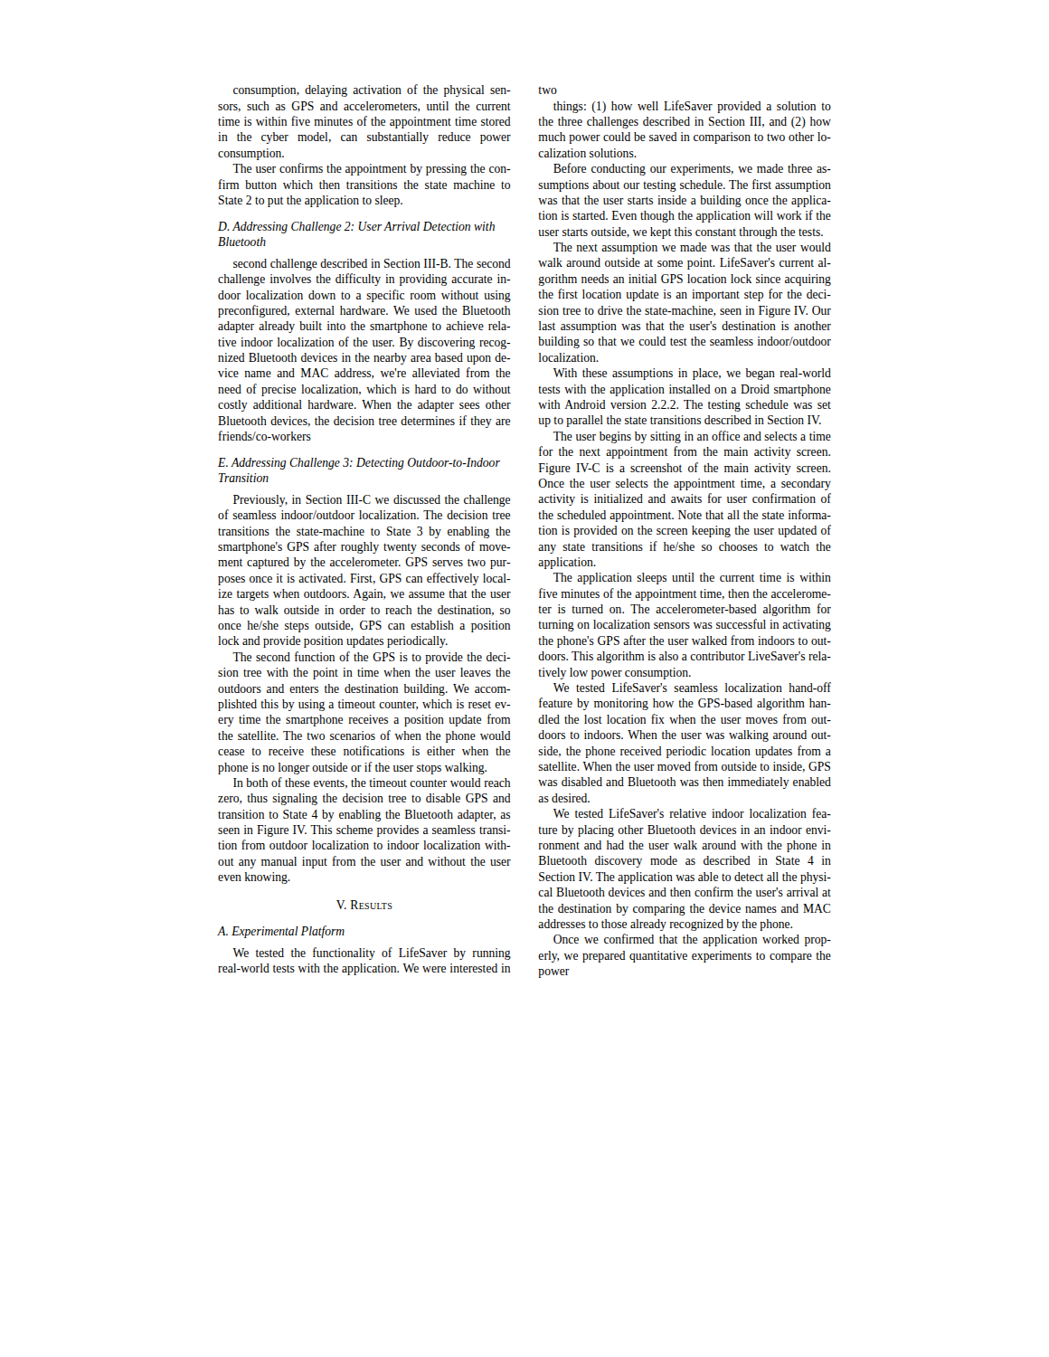consumption, delaying activation of the physical sensors, such as GPS and accelerometers, until the current time is within five minutes of the appointment time stored in the cyber model, can substantially reduce power consumption.
The user confirms the appointment by pressing the confirm button which then transitions the state machine to State 2 to put the application to sleep.
D. Addressing Challenge 2: User Arrival Detection with Bluetooth
second challenge described in Section III-B. The second challenge involves the difficulty in providing accurate indoor localization down to a specific room without using preconfigured, external hardware. We used the Bluetooth adapter already built into the smartphone to achieve relative indoor localization of the user. By discovering recognized Bluetooth devices in the nearby area based upon device name and MAC address, we're alleviated from the need of precise localization, which is hard to do without costly additional hardware. When the adapter sees other Bluetooth devices, the decision tree determines if they are friends/co-workers
E. Addressing Challenge 3: Detecting Outdoor-to-Indoor Transition
Previously, in Section III-C we discussed the challenge of seamless indoor/outdoor localization. The decision tree transitions the state-machine to State 3 by enabling the smartphone's GPS after roughly twenty seconds of movement captured by the accelerometer. GPS serves two purposes once it is activated. First, GPS can effectively localize targets when outdoors. Again, we assume that the user has to walk outside in order to reach the destination, so once he/she steps outside, GPS can establish a position lock and provide position updates periodically.
The second function of the GPS is to provide the decision tree with the point in time when the user leaves the outdoors and enters the destination building. We accomplishted this by using a timeout counter, which is reset every time the smartphone receives a position update from the satellite. The two scenarios of when the phone would cease to receive these notifications is either when the phone is no longer outside or if the user stops walking.
In both of these events, the timeout counter would reach zero, thus signaling the decision tree to disable GPS and transition to State 4 by enabling the Bluetooth adapter, as seen in Figure IV. This scheme provides a seamless transition from outdoor localization to indoor localization without any manual input from the user and without the user even knowing.
V. Results
A. Experimental Platform
We tested the functionality of LifeSaver by running real-world tests with the application. We were interested in two
things: (1) how well LifeSaver provided a solution to the three challenges described in Section III, and (2) how much power could be saved in comparison to two other localization solutions.
Before conducting our experiments, we made three assumptions about our testing schedule. The first assumption was that the user starts inside a building once the application is started. Even though the application will work if the user starts outside, we kept this constant through the tests.
The next assumption we made was that the user would walk around outside at some point. LifeSaver's current algorithm needs an initial GPS location lock since acquiring the first location update is an important step for the decision tree to drive the state-machine, seen in Figure IV. Our last assumption was that the user's destination is another building so that we could test the seamless indoor/outdoor localization.
With these assumptions in place, we began real-world tests with the application installed on a Droid smartphone with Android version 2.2.2. The testing schedule was set up to parallel the state transitions described in Section IV.
The user begins by sitting in an office and selects a time for the next appointment from the main activity screen. Figure IV-C is a screenshot of the main activity screen. Once the user selects the appointment time, a secondary activity is initialized and awaits for user confirmation of the scheduled appointment. Note that all the state information is provided on the screen keeping the user updated of any state transitions if he/she so chooses to watch the application.
The application sleeps until the current time is within five minutes of the appointment time, then the accelerometer is turned on. The accelerometer-based algorithm for turning on localization sensors was successful in activating the phone's GPS after the user walked from indoors to outdoors. This algorithm is also a contributor LiveSaver's relatively low power consumption.
We tested LifeSaver's seamless localization hand-off feature by monitoring how the GPS-based algorithm handled the lost location fix when the user moves from outdoors to indoors. When the user was walking around outside, the phone received periodic location updates from a satellite. When the user moved from outside to inside, GPS was disabled and Bluetooth was then immediately enabled as desired.
We tested LifeSaver's relative indoor localization feature by placing other Bluetooth devices in an indoor environment and had the user walk around with the phone in Bluetooth discovery mode as described in State 4 in Section IV. The application was able to detect all the physical Bluetooth devices and then confirm the user's arrival at the destination by comparing the device names and MAC addresses to those already recognized by the phone.
Once we confirmed that the application worked properly, we prepared quantitative experiments to compare the power